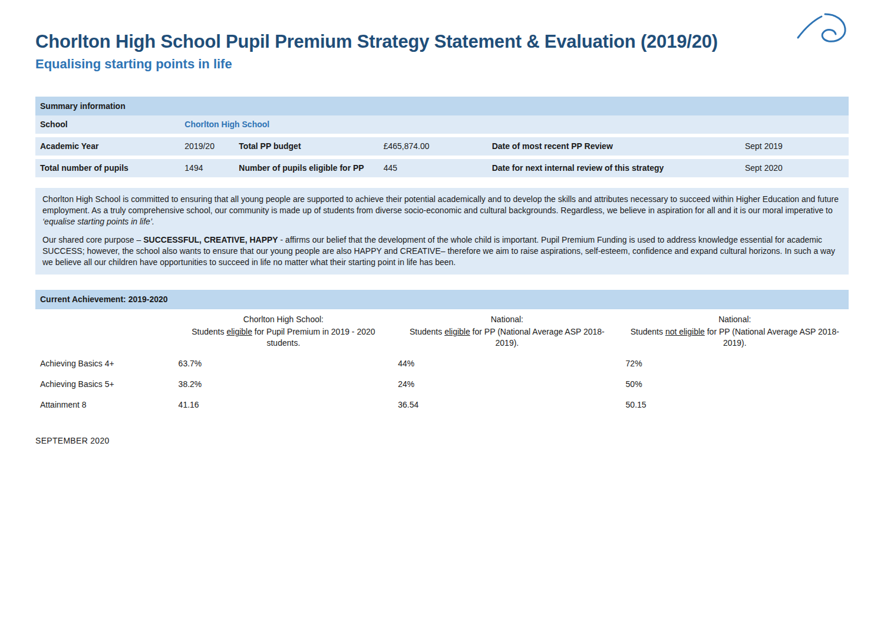Chorlton High School Pupil Premium Strategy Statement & Evaluation (2019/20)
Equalising starting points in life
| Summary information |
| School | Chorlton High School | | | |
| Academic Year | 2019/20 | Total PP budget | £465,874.00 | Date of most recent PP Review | Sept 2019 |
| Total number of pupils | 1494 | Number of pupils eligible for PP | 445 | Date for next internal review of this strategy | Sept 2020 |
Chorlton High School is committed to ensuring that all young people are supported to achieve their potential academically and to develop the skills and attributes necessary to succeed within Higher Education and future employment. As a truly comprehensive school, our community is made up of students from diverse socio-economic and cultural backgrounds. Regardless, we believe in aspiration for all and it is our moral imperative to ‘equalise starting points in life’.
Our shared core purpose – SUCCESSFUL, CREATIVE, HAPPY - affirms our belief that the development of the whole child is important. Pupil Premium Funding is used to address knowledge essential for academic SUCCESS; however, the school also wants to ensure that our young people are also HAPPY and CREATIVE– therefore we aim to raise aspirations, self-esteem, confidence and expand cultural horizons. In such a way we believe all our children have opportunities to succeed in life no matter what their starting point in life has been.
Current Achievement: 2019-2020
| | Chorlton High School: | National: | National: |
| | Students eligible for Pupil Premium in 2019 - 2020 students. | Students eligible for PP (National Average ASP 2018-2019). | Students not eligible for PP (National Average ASP 2018-2019). |
| Achieving Basics 4+ | 63.7% | 44% | 72% |
| Achieving Basics 5+ | 38.2% | 24% | 50% |
| Attainment 8 | 41.16 | 36.54 | 50.15 |
SEPTEMBER 2020